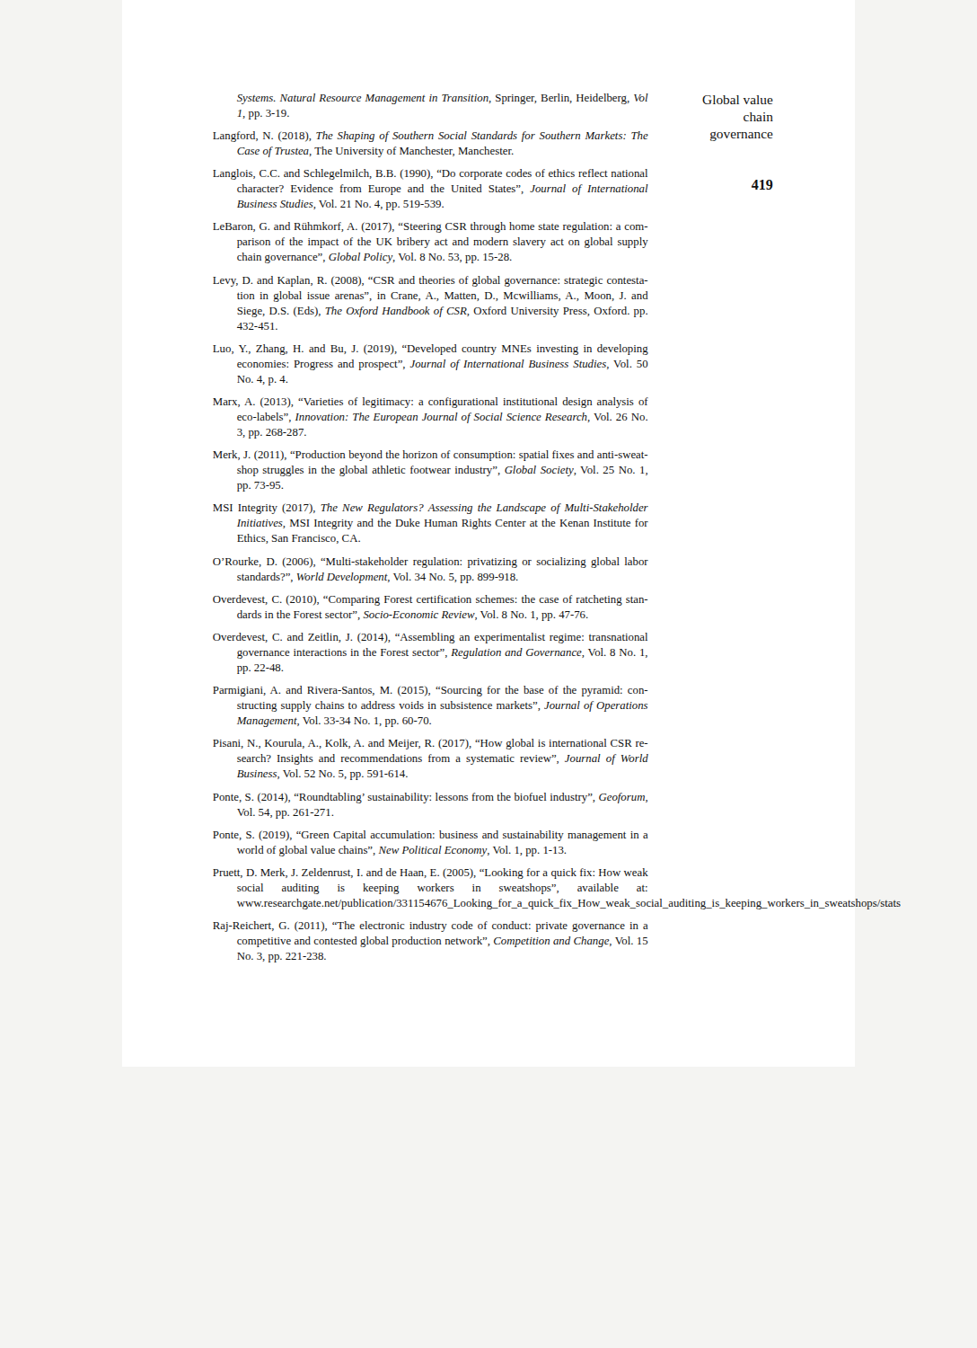Global value
chain
governance
419
Systems. Natural Resource Management in Transition, Springer, Berlin, Heidelberg, Vol 1, pp. 3-19.
Langford, N. (2018), The Shaping of Southern Social Standards for Southern Markets: The Case of Trustea, The University of Manchester, Manchester.
Langlois, C.C. and Schlegelmilch, B.B. (1990), “Do corporate codes of ethics reflect national character? Evidence from Europe and the United States”, Journal of International Business Studies, Vol. 21 No. 4, pp. 519-539.
LeBaron, G. and Rühmkorf, A. (2017), “Steering CSR through home state regulation: a comparison of the impact of the UK bribery act and modern slavery act on global supply chain governance”, Global Policy, Vol. 8 No. 53, pp. 15-28.
Levy, D. and Kaplan, R. (2008), “CSR and theories of global governance: strategic contestation in global issue arenas”, in Crane, A., Matten, D., Mcwilliams, A., Moon, J. and Siege, D.S. (Eds), The Oxford Handbook of CSR, Oxford University Press, Oxford. pp. 432-451.
Luo, Y., Zhang, H. and Bu, J. (2019), “Developed country MNEs investing in developing economies: Progress and prospect”, Journal of International Business Studies, Vol. 50 No. 4, p. 4.
Marx, A. (2013), “Varieties of legitimacy: a configurational institutional design analysis of eco-labels”, Innovation: The European Journal of Social Science Research, Vol. 26 No. 3, pp. 268-287.
Merk, J. (2011), “Production beyond the horizon of consumption: spatial fixes and anti-sweatshop struggles in the global athletic footwear industry”, Global Society, Vol. 25 No. 1, pp. 73-95.
MSI Integrity (2017), The New Regulators? Assessing the Landscape of Multi-Stakeholder Initiatives, MSI Integrity and the Duke Human Rights Center at the Kenan Institute for Ethics, San Francisco, CA.
O’Rourke, D. (2006), “Multi-stakeholder regulation: privatizing or socializing global labor standards?”, World Development, Vol. 34 No. 5, pp. 899-918.
Overdevest, C. (2010), “Comparing Forest certification schemes: the case of ratcheting standards in the Forest sector”, Socio-Economic Review, Vol. 8 No. 1, pp. 47-76.
Overdevest, C. and Zeitlin, J. (2014), “Assembling an experimentalist regime: transnational governance interactions in the Forest sector”, Regulation and Governance, Vol. 8 No. 1, pp. 22-48.
Parmigiani, A. and Rivera-Santos, M. (2015), “Sourcing for the base of the pyramid: constructing supply chains to address voids in subsistence markets”, Journal of Operations Management, Vol. 33-34 No. 1, pp. 60-70.
Pisani, N., Kourula, A., Kolk, A. and Meijer, R. (2017), “How global is international CSR research? Insights and recommendations from a systematic review”, Journal of World Business, Vol. 52 No. 5, pp. 591-614.
Ponte, S. (2014), “Roundtabling’ sustainability: lessons from the biofuel industry”, Geoforum, Vol. 54, pp. 261-271.
Ponte, S. (2019), “Green Capital accumulation: business and sustainability management in a world of global value chains”, New Political Economy, Vol. 1, pp. 1-13.
Pruett, D. Merk, J. Zeldenrust, I. and de Haan, E. (2005), “Looking for a quick fix: How weak social auditing is keeping workers in sweatshops”, available at: www.researchgate.net/publication/331154676_Looking_for_a_quick_fix_How_weak_social_auditing_is_keeping_workers_in_sweatshops/stats
Raj-Reichert, G. (2011), “The electronic industry code of conduct: private governance in a competitive and contested global production network”, Competition and Change, Vol. 15 No. 3, pp. 221-238.